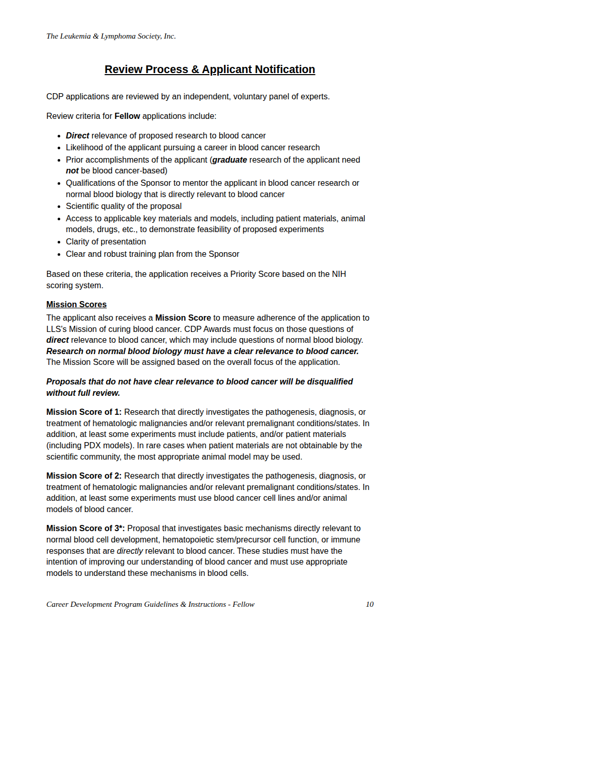The Leukemia & Lymphoma Society, Inc.
Review Process & Applicant Notification
CDP applications are reviewed by an independent, voluntary panel of experts.
Review criteria for Fellow applications include:
Direct relevance of proposed research to blood cancer
Likelihood of the applicant pursuing a career in blood cancer research
Prior accomplishments of the applicant (graduate research of the applicant need not be blood cancer-based)
Qualifications of the Sponsor to mentor the applicant in blood cancer research or normal blood biology that is directly relevant to blood cancer
Scientific quality of the proposal
Access to applicable key materials and models, including patient materials, animal models, drugs, etc., to demonstrate feasibility of proposed experiments
Clarity of presentation
Clear and robust training plan from the Sponsor
Based on these criteria, the application receives a Priority Score based on the NIH scoring system.
Mission Scores
The applicant also receives a Mission Score to measure adherence of the application to LLS's Mission of curing blood cancer. CDP Awards must focus on those questions of direct relevance to blood cancer, which may include questions of normal blood biology. Research on normal blood biology must have a clear relevance to blood cancer. The Mission Score will be assigned based on the overall focus of the application.
Proposals that do not have clear relevance to blood cancer will be disqualified without full review.
Mission Score of 1: Research that directly investigates the pathogenesis, diagnosis, or treatment of hematologic malignancies and/or relevant premalignant conditions/states. In addition, at least some experiments must include patients, and/or patient materials (including PDX models). In rare cases when patient materials are not obtainable by the scientific community, the most appropriate animal model may be used.
Mission Score of 2: Research that directly investigates the pathogenesis, diagnosis, or treatment of hematologic malignancies and/or relevant premalignant conditions/states. In addition, at least some experiments must use blood cancer cell lines and/or animal models of blood cancer.
Mission Score of 3*: Proposal that investigates basic mechanisms directly relevant to normal blood cell development, hematopoietic stem/precursor cell function, or immune responses that are directly relevant to blood cancer. These studies must have the intention of improving our understanding of blood cancer and must use appropriate models to understand these mechanisms in blood cells.
Career Development Program Guidelines & Instructions - Fellow 10